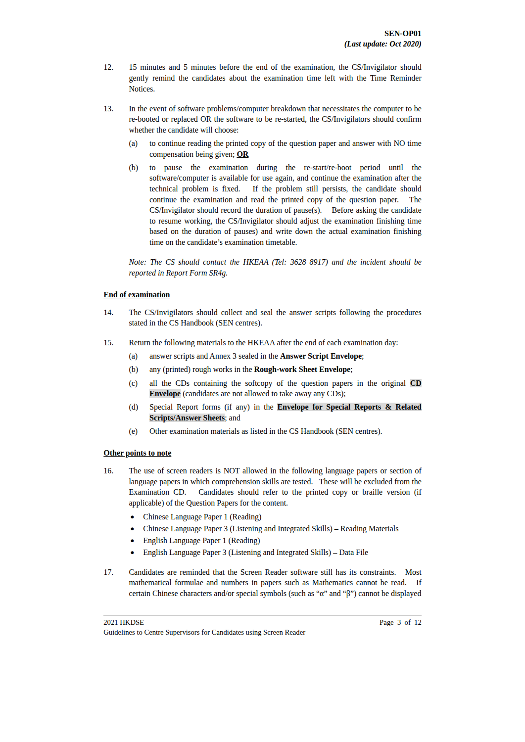SEN-OP01 (Last update: Oct 2020)
12. 15 minutes and 5 minutes before the end of the examination, the CS/Invigilator should gently remind the candidates about the examination time left with the Time Reminder Notices.
13. In the event of software problems/computer breakdown that necessitates the computer to be re-booted or replaced OR the software to be re-started, the CS/Invigilators should confirm whether the candidate will choose:
(a) to continue reading the printed copy of the question paper and answer with NO time compensation being given; OR
(b) to pause the examination during the re-start/re-boot period until the software/computer is available for use again, and continue the examination after the technical problem is fixed. If the problem still persists, the candidate should continue the examination and read the printed copy of the question paper. The CS/Invigilator should record the duration of pause(s). Before asking the candidate to resume working, the CS/Invigilator should adjust the examination finishing time based on the duration of pauses) and write down the actual examination finishing time on the candidate’s examination timetable.
Note: The CS should contact the HKEAA (Tel: 3628 8917) and the incident should be reported in Report Form SR4g.
End of examination
14. The CS/Invigilators should collect and seal the answer scripts following the procedures stated in the CS Handbook (SEN centres).
15. Return the following materials to the HKEAA after the end of each examination day:
(a) answer scripts and Annex 3 sealed in the Answer Script Envelope;
(b) any (printed) rough works in the Rough-work Sheet Envelope;
(c) all the CDs containing the softcopy of the question papers in the original CD Envelope (candidates are not allowed to take away any CDs);
(d) Special Report forms (if any) in the Envelope for Special Reports & Related Scripts/Answer Sheets; and
(e) Other examination materials as listed in the CS Handbook (SEN centres).
Other points to note
16. The use of screen readers is NOT allowed in the following language papers or section of language papers in which comprehension skills are tested. These will be excluded from the Examination CD. Candidates should refer to the printed copy or braille version (if applicable) of the Question Papers for the content.
Chinese Language Paper 1 (Reading)
Chinese Language Paper 3 (Listening and Integrated Skills) – Reading Materials
English Language Paper 1 (Reading)
English Language Paper 3 (Listening and Integrated Skills) – Data File
17. Candidates are reminded that the Screen Reader software still has its constraints. Most mathematical formulae and numbers in papers such as Mathematics cannot be read. If certain Chinese characters and/or special symbols (such as “α” and “β”) cannot be displayed
2021 HKDSE
Guidelines to Centre Supervisors for Candidates using Screen Reader
Page 3 of 12